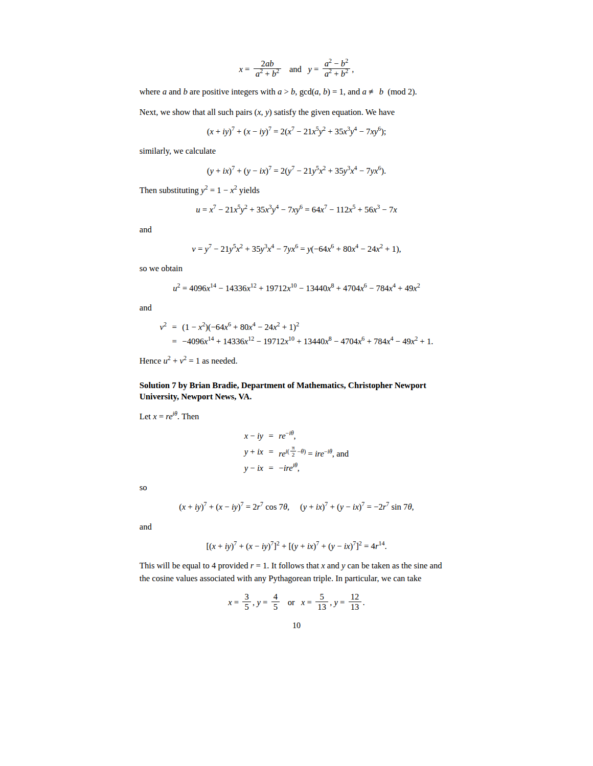x = 2ab a2 + b2 and y = a2 − b2 a2 + b2 ,
where a and b are positive integers with a > b, gcd(a, b) = 1, and a ≢ b (mod 2).
Next, we show that all such pairs (x, y) satisfy the given equation. We have
(x + iy)7 + (x − iy)7 = 2(x7 − 21x5y2 + 35x3y4 − 7xy6);
similarly, we calculate
(y + ix)7 + (y − ix)7 = 2(y7 − 21y5x2 + 35y3x4 − 7yx6).
Then substituting y2 = 1 − x2 yields
u = x7 − 21x5y2 + 35x3y4 − 7xy6 = 64x7 − 112x5 + 56x3 − 7x
and
v = y7 − 21y5x2 + 35y3x4 − 7yx6 = y(−64x6 + 80x4 − 24x2 + 1),
so we obtain
u2 = 4096x14 − 14336x12 + 19712x10 − 13440x8 + 4704x6 − 784x4 + 49x2
and
| v 2 | = | (1 − x 2 )(−64 x 6 + 80 x 4 − 24 x 2 + 1) 2 |
| | = | −4096 x 14 + 14336 x 12 − 19712 x 10 + 13440 x 8 − 4704 x 6 + 784 x 4 − 49 x 2 + 1. |
Hence u2 + v2 = 1 as needed.
Solution 7 by Brian Bradie, Department of Mathematics, Christopher Newport University, Newport News, VA.
Let x = reiθ. Then
| x − iy | = | re − iθ , |
| y + ix | = | re i ( π 2 − θ ) = ire − iθ , and |
| y − ix | = | − ire iθ , |
so
(x + iy)7 + (x − iy)7 = 2r7 cos 7θ, (y + ix)7 + (y − ix)7 = −2r7 sin 7θ,
and
[(x + iy)7 + (x − iy)7]2 + [(y + ix)7 + (y − ix)7]2 = 4r14.
This will be equal to 4 provided r = 1. It follows that x and y can be taken as the sine and the cosine values associated with any Pythagorean triple. In particular, we can take
x = 3 5 , y = 4 5 or x = 5 13 , y = 12 13 .
10